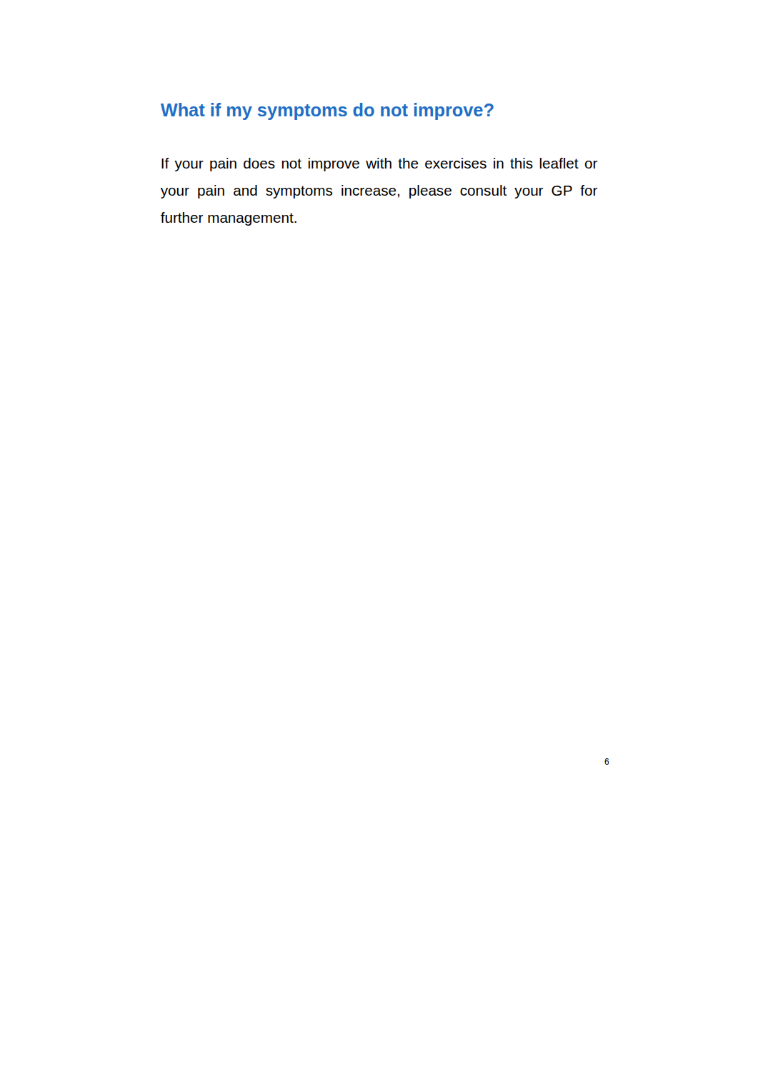What if my symptoms do not improve?
If your pain does not improve with the exercises in this leaflet or your pain and symptoms increase, please consult your GP for further management.
6